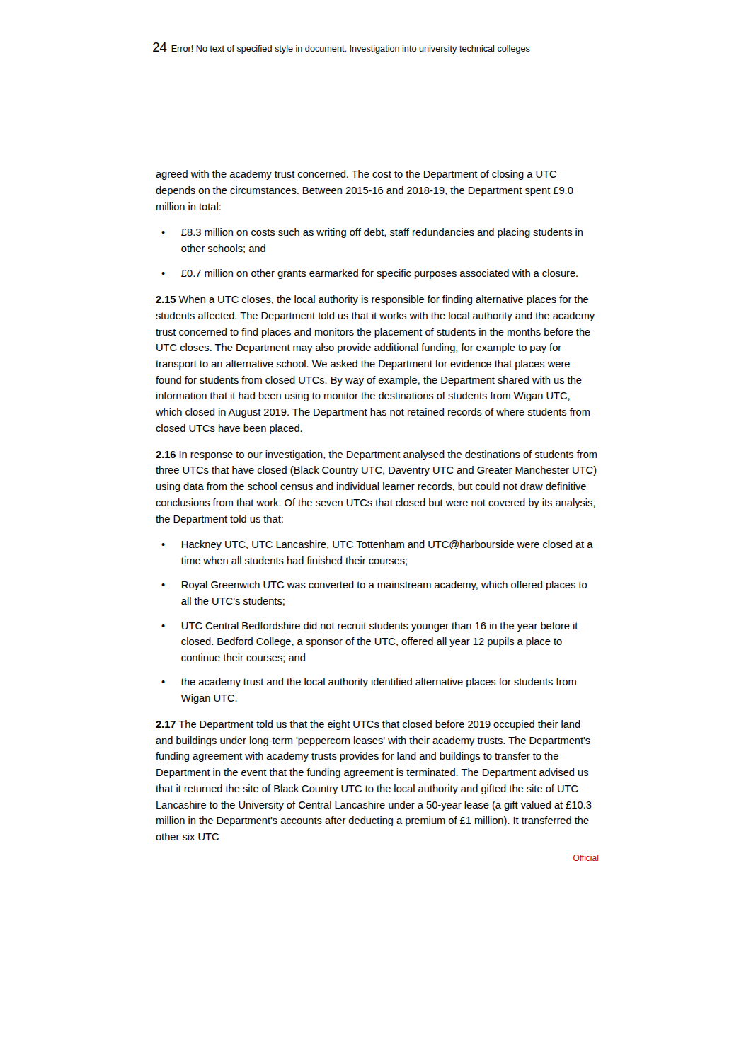24 Error! No text of specified style in document. Investigation into university technical colleges
agreed with the academy trust concerned. The cost to the Department of closing a UTC depends on the circumstances. Between 2015-16 and 2018-19, the Department spent £9.0 million in total:
£8.3 million on costs such as writing off debt, staff redundancies and placing students in other schools; and
£0.7 million on other grants earmarked for specific purposes associated with a closure.
2.15 When a UTC closes, the local authority is responsible for finding alternative places for the students affected. The Department told us that it works with the local authority and the academy trust concerned to find places and monitors the placement of students in the months before the UTC closes. The Department may also provide additional funding, for example to pay for transport to an alternative school. We asked the Department for evidence that places were found for students from closed UTCs. By way of example, the Department shared with us the information that it had been using to monitor the destinations of students from Wigan UTC, which closed in August 2019. The Department has not retained records of where students from closed UTCs have been placed.
2.16 In response to our investigation, the Department analysed the destinations of students from three UTCs that have closed (Black Country UTC, Daventry UTC and Greater Manchester UTC) using data from the school census and individual learner records, but could not draw definitive conclusions from that work. Of the seven UTCs that closed but were not covered by its analysis, the Department told us that:
Hackney UTC, UTC Lancashire, UTC Tottenham and UTC@harbourside were closed at a time when all students had finished their courses;
Royal Greenwich UTC was converted to a mainstream academy, which offered places to all the UTC's students;
UTC Central Bedfordshire did not recruit students younger than 16 in the year before it closed. Bedford College, a sponsor of the UTC, offered all year 12 pupils a place to continue their courses; and
the academy trust and the local authority identified alternative places for students from Wigan UTC.
2.17 The Department told us that the eight UTCs that closed before 2019 occupied their land and buildings under long-term 'peppercorn leases' with their academy trusts. The Department's funding agreement with academy trusts provides for land and buildings to transfer to the Department in the event that the funding agreement is terminated. The Department advised us that it returned the site of Black Country UTC to the local authority and gifted the site of UTC Lancashire to the University of Central Lancashire under a 50-year lease (a gift valued at £10.3 million in the Department's accounts after deducting a premium of £1 million). It transferred the other six UTC
Official